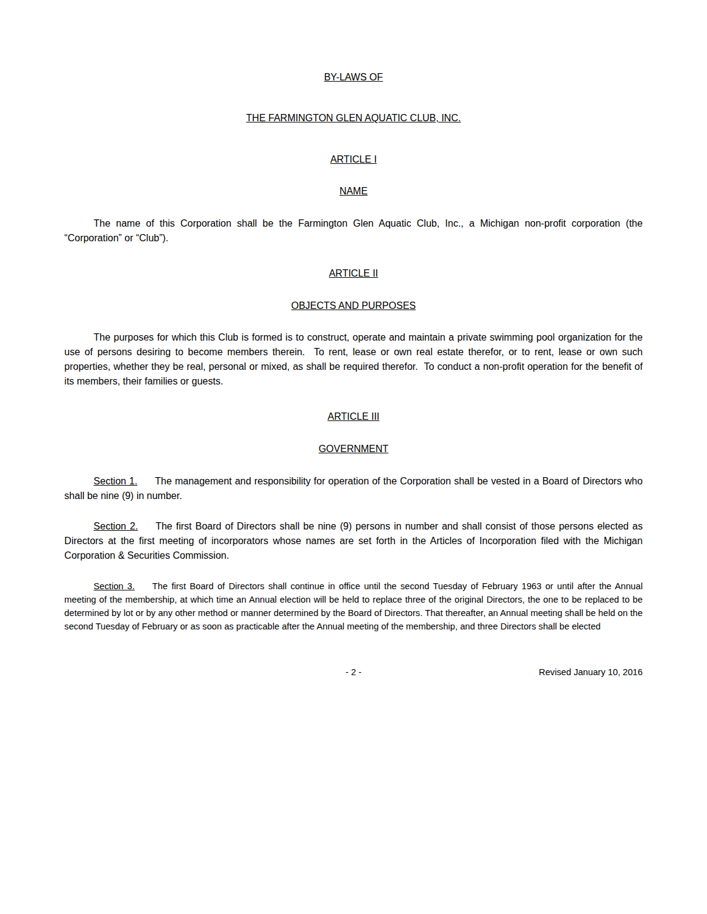BY-LAWS OF
THE FARMINGTON GLEN AQUATIC CLUB, INC.
ARTICLE I
NAME
The name of this Corporation shall be the Farmington Glen Aquatic Club, Inc., a Michigan non-profit corporation (the “Corporation” or “Club”).
ARTICLE II
OBJECTS AND PURPOSES
The purposes for which this Club is formed is to construct, operate and maintain a private swimming pool organization for the use of persons desiring to become members therein. To rent, lease or own real estate therefor, or to rent, lease or own such properties, whether they be real, personal or mixed, as shall be required therefor. To conduct a non-profit operation for the benefit of its members, their families or guests.
ARTICLE III
GOVERNMENT
Section 1. The management and responsibility for operation of the Corporation shall be vested in a Board of Directors who shall be nine (9) in number.
Section 2. The first Board of Directors shall be nine (9) persons in number and shall consist of those persons elected as Directors at the first meeting of incorporators whose names are set forth in the Articles of Incorporation filed with the Michigan Corporation & Securities Commission.
Section 3. The first Board of Directors shall continue in office until the second Tuesday of February 1963 or until after the Annual meeting of the membership, at which time an Annual election will be held to replace three of the original Directors, the one to be replaced to be determined by lot or by any other method or manner determined by the Board of Directors. That thereafter, an Annual meeting shall be held on the second Tuesday of February or as soon as practicable after the Annual meeting of the membership, and three Directors shall be elected
- 2 - Revised January 10, 2016